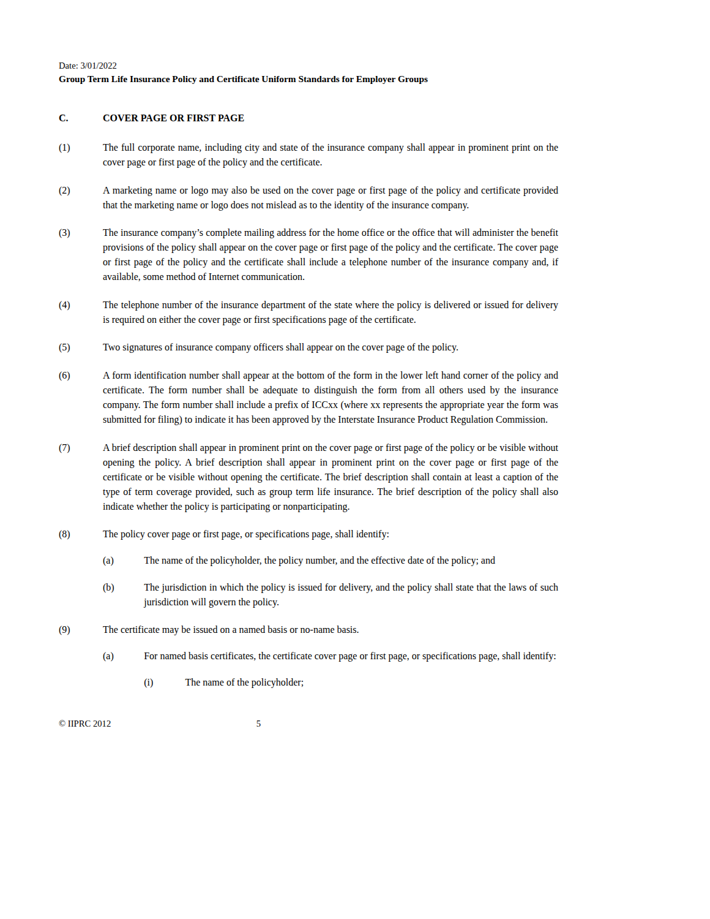Date: 3/01/2022
Group Term Life Insurance Policy and Certificate Uniform Standards for Employer Groups
C. COVER PAGE OR FIRST PAGE
(1) The full corporate name, including city and state of the insurance company shall appear in prominent print on the cover page or first page of the policy and the certificate.
(2) A marketing name or logo may also be used on the cover page or first page of the policy and certificate provided that the marketing name or logo does not mislead as to the identity of the insurance company.
(3) The insurance company’s complete mailing address for the home office or the office that will administer the benefit provisions of the policy shall appear on the cover page or first page of the policy and the certificate. The cover page or first page of the policy and the certificate shall include a telephone number of the insurance company and, if available, some method of Internet communication.
(4) The telephone number of the insurance department of the state where the policy is delivered or issued for delivery is required on either the cover page or first specifications page of the certificate.
(5) Two signatures of insurance company officers shall appear on the cover page of the policy.
(6) A form identification number shall appear at the bottom of the form in the lower left hand corner of the policy and certificate. The form number shall be adequate to distinguish the form from all others used by the insurance company. The form number shall include a prefix of ICCxx (where xx represents the appropriate year the form was submitted for filing) to indicate it has been approved by the Interstate Insurance Product Regulation Commission.
(7) A brief description shall appear in prominent print on the cover page or first page of the policy or be visible without opening the policy. A brief description shall appear in prominent print on the cover page or first page of the certificate or be visible without opening the certificate. The brief description shall contain at least a caption of the type of term coverage provided, such as group term life insurance. The brief description of the policy shall also indicate whether the policy is participating or nonparticipating.
(8) The policy cover page or first page, or specifications page, shall identify:
(a) The name of the policyholder, the policy number, and the effective date of the policy; and
(b) The jurisdiction in which the policy is issued for delivery, and the policy shall state that the laws of such jurisdiction will govern the policy.
(9) The certificate may be issued on a named basis or no-name basis.
(a) For named basis certificates, the certificate cover page or first page, or specifications page, shall identify:
(i) The name of the policyholder;
© IIPRC 2012 5